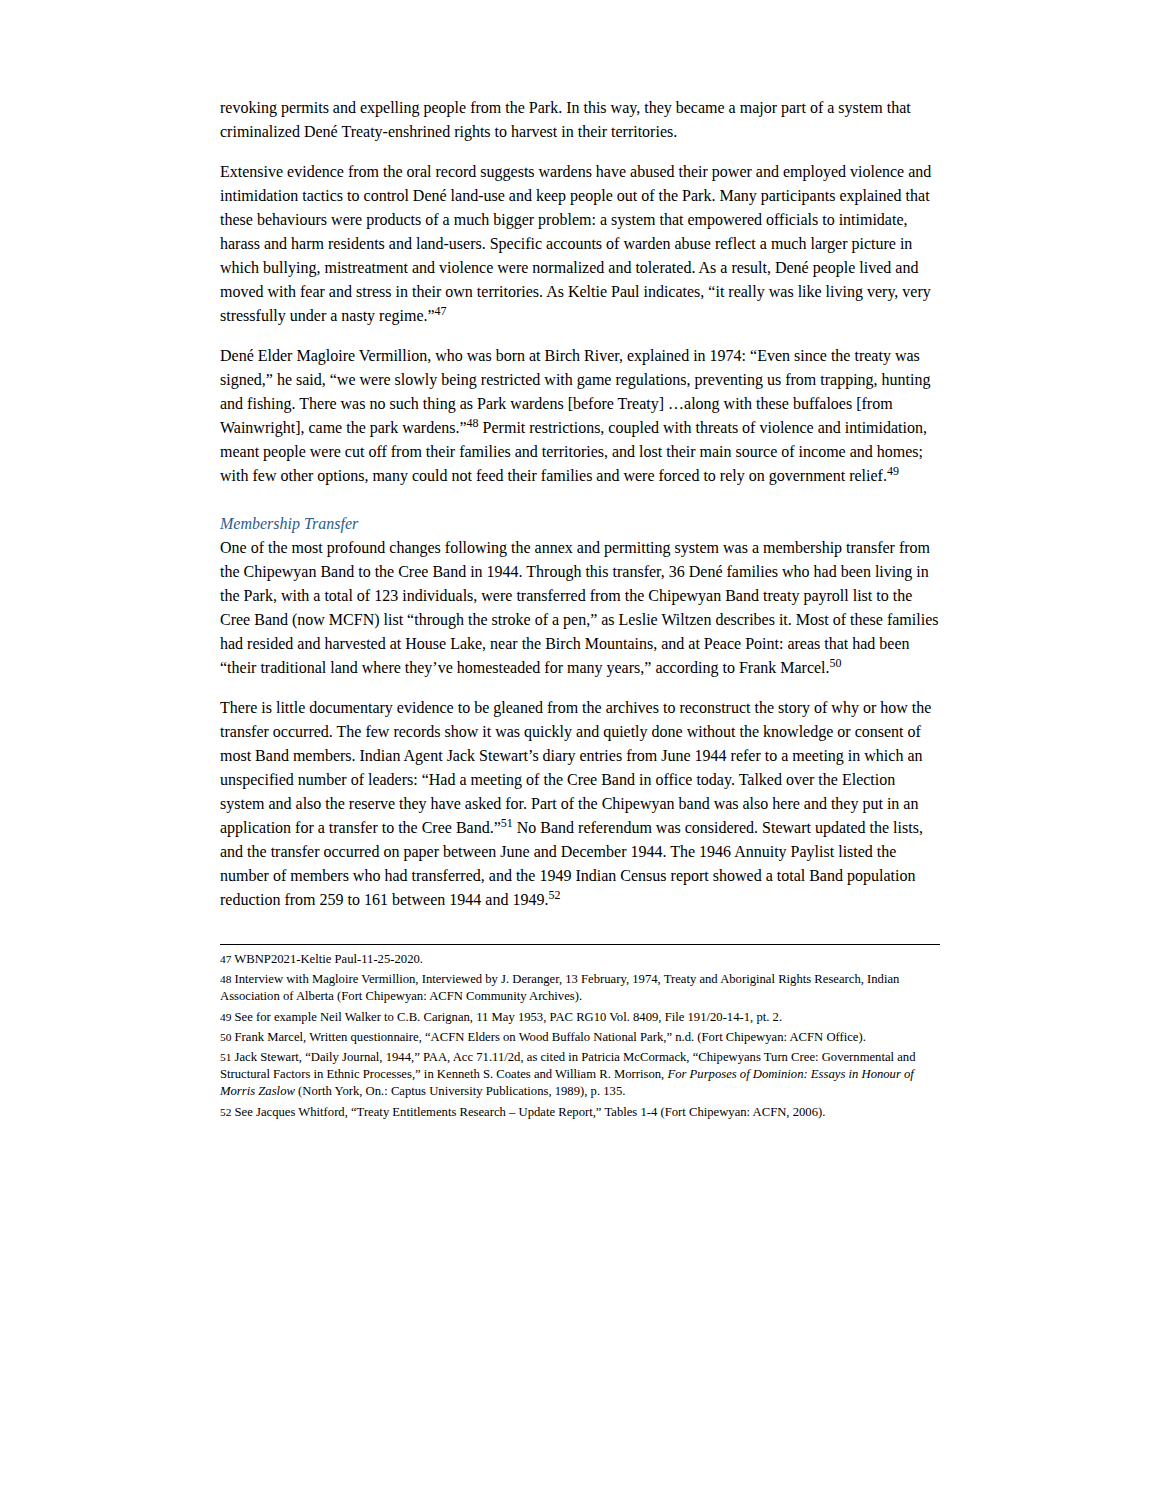revoking permits and expelling people from the Park. In this way, they became a major part of a system that criminalized Dené Treaty-enshrined rights to harvest in their territories.
Extensive evidence from the oral record suggests wardens have abused their power and employed violence and intimidation tactics to control Dené land-use and keep people out of the Park. Many participants explained that these behaviours were products of a much bigger problem: a system that empowered officials to intimidate, harass and harm residents and land-users. Specific accounts of warden abuse reflect a much larger picture in which bullying, mistreatment and violence were normalized and tolerated. As a result, Dené people lived and moved with fear and stress in their own territories. As Keltie Paul indicates, “it really was like living very, very stressfully under a nasty regime.”47
Dené Elder Magloire Vermillion, who was born at Birch River, explained in 1974: “Even since the treaty was signed,” he said, “we were slowly being restricted with game regulations, preventing us from trapping, hunting and fishing. There was no such thing as Park wardens [before Treaty] …along with these buffaloes [from Wainwright], came the park wardens.”48 Permit restrictions, coupled with threats of violence and intimidation, meant people were cut off from their families and territories, and lost their main source of income and homes; with few other options, many could not feed their families and were forced to rely on government relief.49
Membership Transfer
One of the most profound changes following the annex and permitting system was a membership transfer from the Chipewyan Band to the Cree Band in 1944. Through this transfer, 36 Dené families who had been living in the Park, with a total of 123 individuals, were transferred from the Chipewyan Band treaty payroll list to the Cree Band (now MCFN) list “through the stroke of a pen,” as Leslie Wiltzen describes it. Most of these families had resided and harvested at House Lake, near the Birch Mountains, and at Peace Point: areas that had been “their traditional land where they’ve homesteaded for many years,” according to Frank Marcel.50
There is little documentary evidence to be gleaned from the archives to reconstruct the story of why or how the transfer occurred. The few records show it was quickly and quietly done without the knowledge or consent of most Band members. Indian Agent Jack Stewart’s diary entries from June 1944 refer to a meeting in which an unspecified number of leaders: “Had a meeting of the Cree Band in office today. Talked over the Election system and also the reserve they have asked for. Part of the Chipewyan band was also here and they put in an application for a transfer to the Cree Band.”51 No Band referendum was considered. Stewart updated the lists, and the transfer occurred on paper between June and December 1944. The 1946 Annuity Paylist listed the number of members who had transferred, and the 1949 Indian Census report showed a total Band population reduction from 259 to 161 between 1944 and 1949.52
47 WBNP2021-Keltie Paul-11-25-2020.
48 Interview with Magloire Vermillion, Interviewed by J. Deranger, 13 February, 1974, Treaty and Aboriginal Rights Research, Indian Association of Alberta (Fort Chipewyan: ACFN Community Archives).
49 See for example Neil Walker to C.B. Carignan, 11 May 1953, PAC RG10 Vol. 8409, File 191/20-14-1, pt. 2.
50 Frank Marcel, Written questionnaire, “ACFN Elders on Wood Buffalo National Park,” n.d. (Fort Chipewyan: ACFN Office).
51 Jack Stewart, “Daily Journal, 1944,” PAA, Acc 71.11/2d, as cited in Patricia McCormack, “Chipewyans Turn Cree: Governmental and Structural Factors in Ethnic Processes,” in Kenneth S. Coates and William R. Morrison, For Purposes of Dominion: Essays in Honour of Morris Zaslow (North York, On.: Captus University Publications, 1989), p. 135.
52 See Jacques Whitford, “Treaty Entitlements Research – Update Report,” Tables 1-4 (Fort Chipewyan: ACFN, 2006).